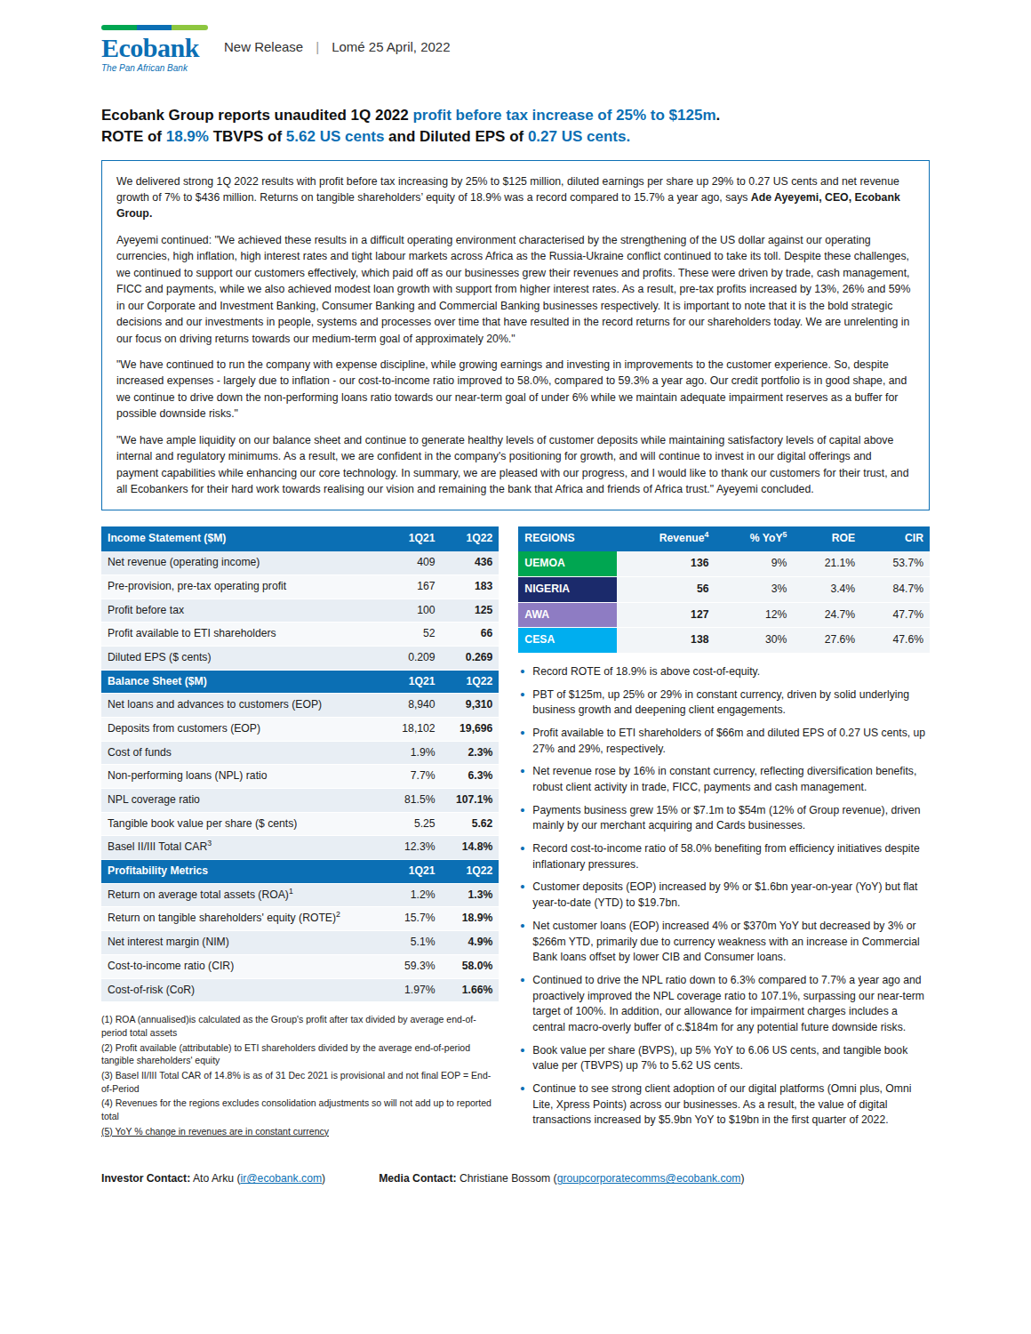Ecobank
The Pan African Bank
New Release | Lomé 25 April, 2022
Ecobank Group reports unaudited 1Q 2022 profit before tax increase of 25% to $125m.
ROTE of 18.9% TBVPS of 5.62 US cents and Diluted EPS of 0.27 US cents.
We delivered strong 1Q 2022 results with profit before tax increasing by 25% to $125 million, diluted earnings per share up 29% to 0.27 US cents and net revenue growth of 7% to $436 million. Returns on tangible shareholders’ equity of 18.9% was a record compared to 15.7% a year ago, says Ade Ayeyemi, CEO, Ecobank Group.
Ayeyemi continued: "We achieved these results in a difficult operating environment characterised by the strengthening of the US dollar against our operating currencies, high inflation, high interest rates and tight labour markets across Africa as the Russia-Ukraine conflict continued to take its toll. Despite these challenges, we continued to support our customers effectively, which paid off as our businesses grew their revenues and profits. These were driven by trade, cash management, FICC and payments, while we also achieved modest loan growth with support from higher interest rates. As a result, pre-tax profits increased by 13%, 26% and 59% in our Corporate and Investment Banking, Consumer Banking and Commercial Banking businesses respectively. It is important to note that it is the bold strategic decisions and our investments in people, systems and processes over time that have resulted in the record returns for our shareholders today. We are unrelenting in our focus on driving returns towards our medium-term goal of approximately 20%."
"We have continued to run the company with expense discipline, while growing earnings and investing in improvements to the customer experience. So, despite increased expenses - largely due to inflation - our cost-to-income ratio improved to 58.0%, compared to 59.3% a year ago. Our credit portfolio is in good shape, and we continue to drive down the non-performing loans ratio towards our near-term goal of under 6% while we maintain adequate impairment reserves as a buffer for possible downside risks."
"We have ample liquidity on our balance sheet and continue to generate healthy levels of customer deposits while maintaining satisfactory levels of capital above internal and regulatory minimums. As a result, we are confident in the company's positioning for growth, and will continue to invest in our digital offerings and payment capabilities while enhancing our core technology. In summary, we are pleased with our progress, and I would like to thank our customers for their trust, and all Ecobankers for their hard work towards realising our vision and remaining the bank that Africa and friends of Africa trust." Ayeyemi concluded.
| Income Statement ($M) | 1Q21 | 1Q22 |
| --- | --- | --- |
| Net revenue (operating income) | 409 | 436 |
| Pre-provision, pre-tax operating profit | 167 | 183 |
| Profit before tax | 100 | 125 |
| Profit available to ETI shareholders | 52 | 66 |
| Diluted EPS ($ cents) | 0.209 | 0.269 |
| Balance Sheet ($M) | 1Q21 | 1Q22 |
| Net loans and advances to customers (EOP) | 8,940 | 9,310 |
| Deposits from customers (EOP) | 18,102 | 19,696 |
| Cost of funds | 1.9% | 2.3% |
| Non-performing loans (NPL) ratio | 7.7% | 6.3% |
| NPL coverage ratio | 81.5% | 107.1% |
| Tangible book value per share ($ cents) | 5.25 | 5.62 |
| Basel II/III Total CAR 3 | 12.3% | 14.8% |
| Profitability Metrics | 1Q21 | 1Q22 |
| Return on average total assets (ROA) 1 | 1.2% | 1.3% |
| Return on tangible shareholders' equity (ROTE) 2 | 15.7% | 18.9% |
| Net interest margin (NIM) | 5.1% | 4.9% |
| Cost-to-income ratio (CIR) | 59.3% | 58.0% |
| Cost-of-risk (CoR) | 1.97% | 1.66% |
(1) ROA (annualised)is calculated as the Group's profit after tax divided by average end-of-period total assets
(2) Profit available (attributable) to ETI shareholders divided by the average end-of-period tangible shareholders' equity
(3) Basel II/III Total CAR of 14.8% is as of 31 Dec 2021 is provisional and not final EOP = End-of-Period
(4) Revenues for the regions excludes consolidation adjustments so will not add up to reported total
(5) YoY % change in revenues are in constant currency
| REGIONS | Revenue 4 | % YoY 5 | ROE | CIR |
| --- | --- | --- | --- | --- |
| UEMOA | 136 | 9% | 21.1% | 53.7% |
| NIGERIA | 56 | 3% | 3.4% | 84.7% |
| AWA | 127 | 12% | 24.7% | 47.7% |
| CESA | 138 | 30% | 27.6% | 47.6% |
Record ROTE of 18.9% is above cost-of-equity.
PBT of $125m, up 25% or 29% in constant currency, driven by solid underlying business growth and deepening client engagements.
Profit available to ETI shareholders of $66m and diluted EPS of 0.27 US cents, up 27% and 29%, respectively.
Net revenue rose by 16% in constant currency, reflecting diversification benefits, robust client activity in trade, FICC, payments and cash management.
Payments business grew 15% or $7.1m to $54m (12% of Group revenue), driven mainly by our merchant acquiring and Cards businesses.
Record cost-to-income ratio of 58.0% benefiting from efficiency initiatives despite inflationary pressures.
Customer deposits (EOP) increased by 9% or $1.6bn year-on-year (YoY) but flat year-to-date (YTD) to $19.7bn.
Net customer loans (EOP) increased 4% or $370m YoY but decreased by 3% or $266m YTD, primarily due to currency weakness with an increase in Commercial Bank loans offset by lower CIB and Consumer loans.
Continued to drive the NPL ratio down to 6.3% compared to 7.7% a year ago and proactively improved the NPL coverage ratio to 107.1%, surpassing our near-term target of 100%. In addition, our allowance for impairment charges includes a central macro-overly buffer of c.$184m for any potential future downside risks.
Book value per share (BVPS), up 5% YoY to 6.06 US cents, and tangible book value per (TBVPS) up 7% to 5.62 US cents.
Continue to see strong client adoption of our digital platforms (Omni plus, Omni Lite, Xpress Points) across our businesses. As a result, the value of digital transactions increased by $5.9bn YoY to $19bn in the first quarter of 2022.
Investor Contact: Ato Arku (ir@ecobank.com)
Media Contact: Christiane Bossom (groupcorporatecomms@ecobank.com)